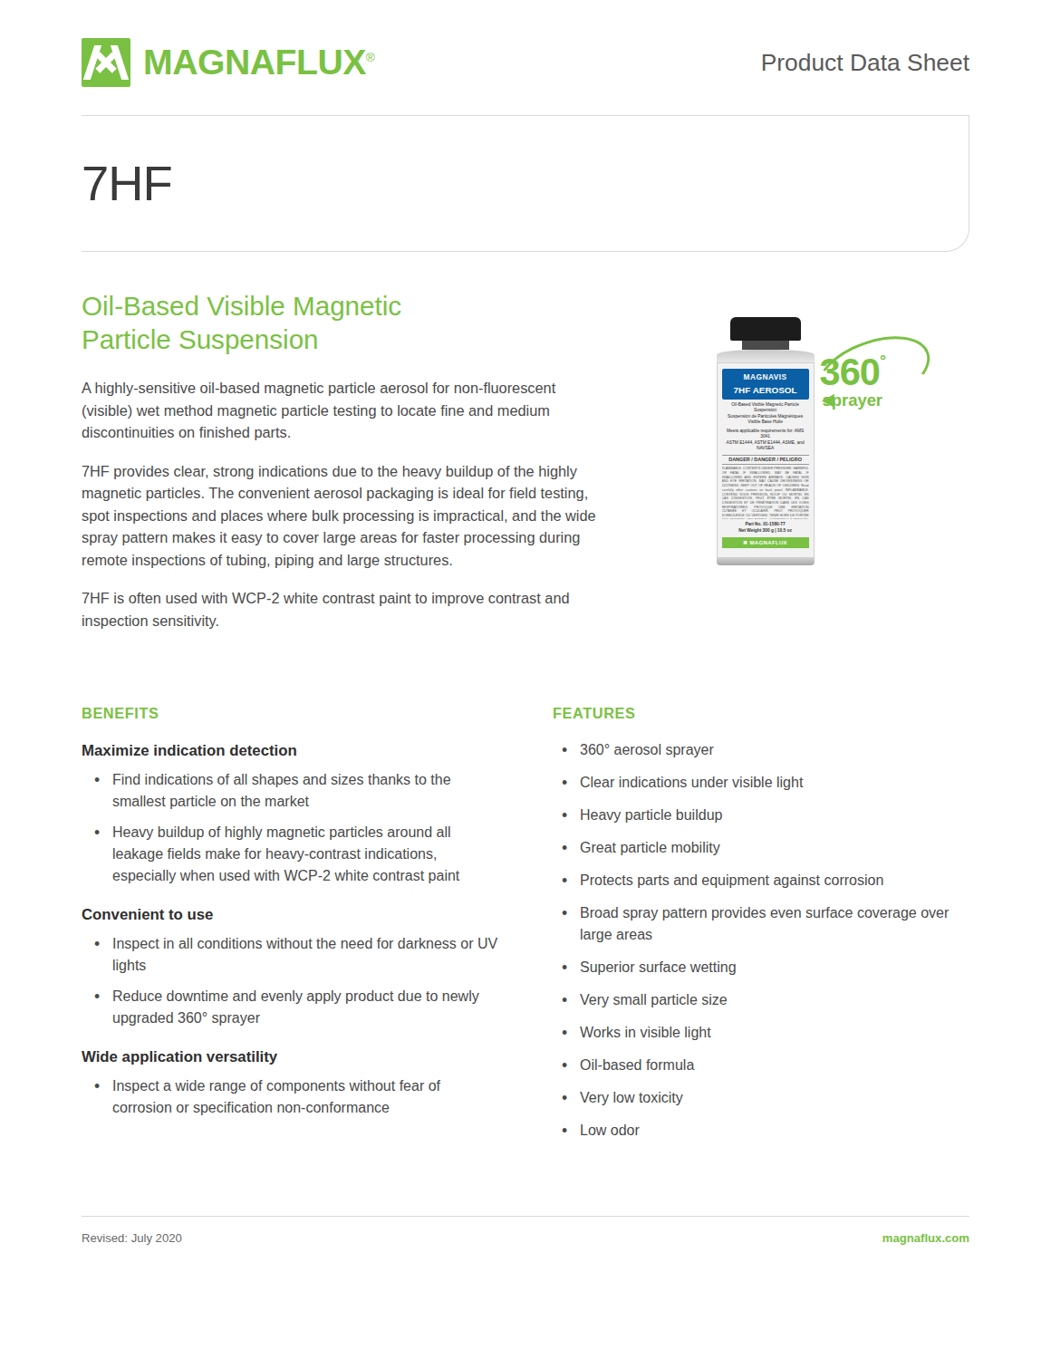MAGNAFLUX®
Product Data Sheet
7HF
Oil-Based Visible Magnetic
Particle Suspension
A highly-sensitive oil-based magnetic particle aerosol for non-fluorescent (visible) wet method magnetic particle testing to locate fine and medium discontinuities on finished parts.
7HF provides clear, strong indications due to the heavy buildup of the highly magnetic particles. The convenient aerosol packaging is ideal for field testing, spot inspections and places where bulk processing is impractical, and the wide spray pattern makes it easy to cover large areas for faster processing during remote inspections of tubing, piping and large structures.
7HF is often used with WCP-2 white contrast paint to improve contrast and inspection sensitivity.
MAGNAVIS
7HF AEROSOL
Oil-Based Visible Magnetic Particle Suspension
Suspension de Particules Magnétiques Visible Base Huile
Meets applicable requirements for: AMS 3041
ASTM E1444, ASTM E1444, ASME, and NAVSEA
DANGER / DANGER / PELIGRO
FLAMMABLE. CONTENTS UNDER PRESSURE. HARMFUL OR FATAL IF SWALLOWED. MAY BE FATAL IF SWALLOWED AND ENTERS AIRWAYS. CAUSES SKIN AND EYE IRRITATION. MAY CAUSE DROWSINESS OR DIZZINESS. KEEP OUT OF REACH OF CHILDREN. Read carefully other cautions on back panel. INFLAMMABLE. CONTENU SOUS PRESSION. NOCIF OU MORTEL EN CAS D'INGESTION. PEUT ÊTRE MORTEL EN CAS D'INGESTION ET DE PÉNÉTRATION DANS LES VOIES RESPIRATOIRES. PROVOQUE UNE IRRITATION CUTANÉE ET OCULAIRE. PEUT PROVOQUER SOMNOLENCE OU VERTIGES. TENIR HORS DE PORTÉE DES ENFANTS. INFLAMABLE. CONTENIDO A PRESIÓN. NOCIVO O MORTAL SI SE INGIERE. PUEDE SER MORTAL EN CASO DE INGESTIÓN Y DE PENETRACIÓN EN LAS VÍAS RESPIRATORIAS. PROVOCA IRRITACIÓN CUTÁNEA Y OCULAR. PUEDE PROVOCAR SOMNOLENCIA O VÉRTIGO. MANTENER FUERA DEL ALCANCE DE LOS NIÑOS.
Part No. 01-1580-77
Net Weight 300 g | 10.5 oz
✖ MAGNAFLUX
360°
sprayer
BENEFITS
Maximize indication detection
Find indications of all shapes and sizes thanks to the smallest particle on the market
Heavy buildup of highly magnetic particles around all leakage fields make for heavy-contrast indications, especially when used with WCP-2 white contrast paint
Convenient to use
Inspect in all conditions without the need for darkness or UV lights
Reduce downtime and evenly apply product due to newly upgraded 360° sprayer
Wide application versatility
Inspect a wide range of components without fear of corrosion or specification non-conformance
FEATURES
360° aerosol sprayer
Clear indications under visible light
Heavy particle buildup
Great particle mobility
Protects parts and equipment against corrosion
Broad spray pattern provides even surface coverage over large areas
Superior surface wetting
Very small particle size
Works in visible light
Oil-based formula
Very low toxicity
Low odor
Revised: July 2020 magnaflux.com